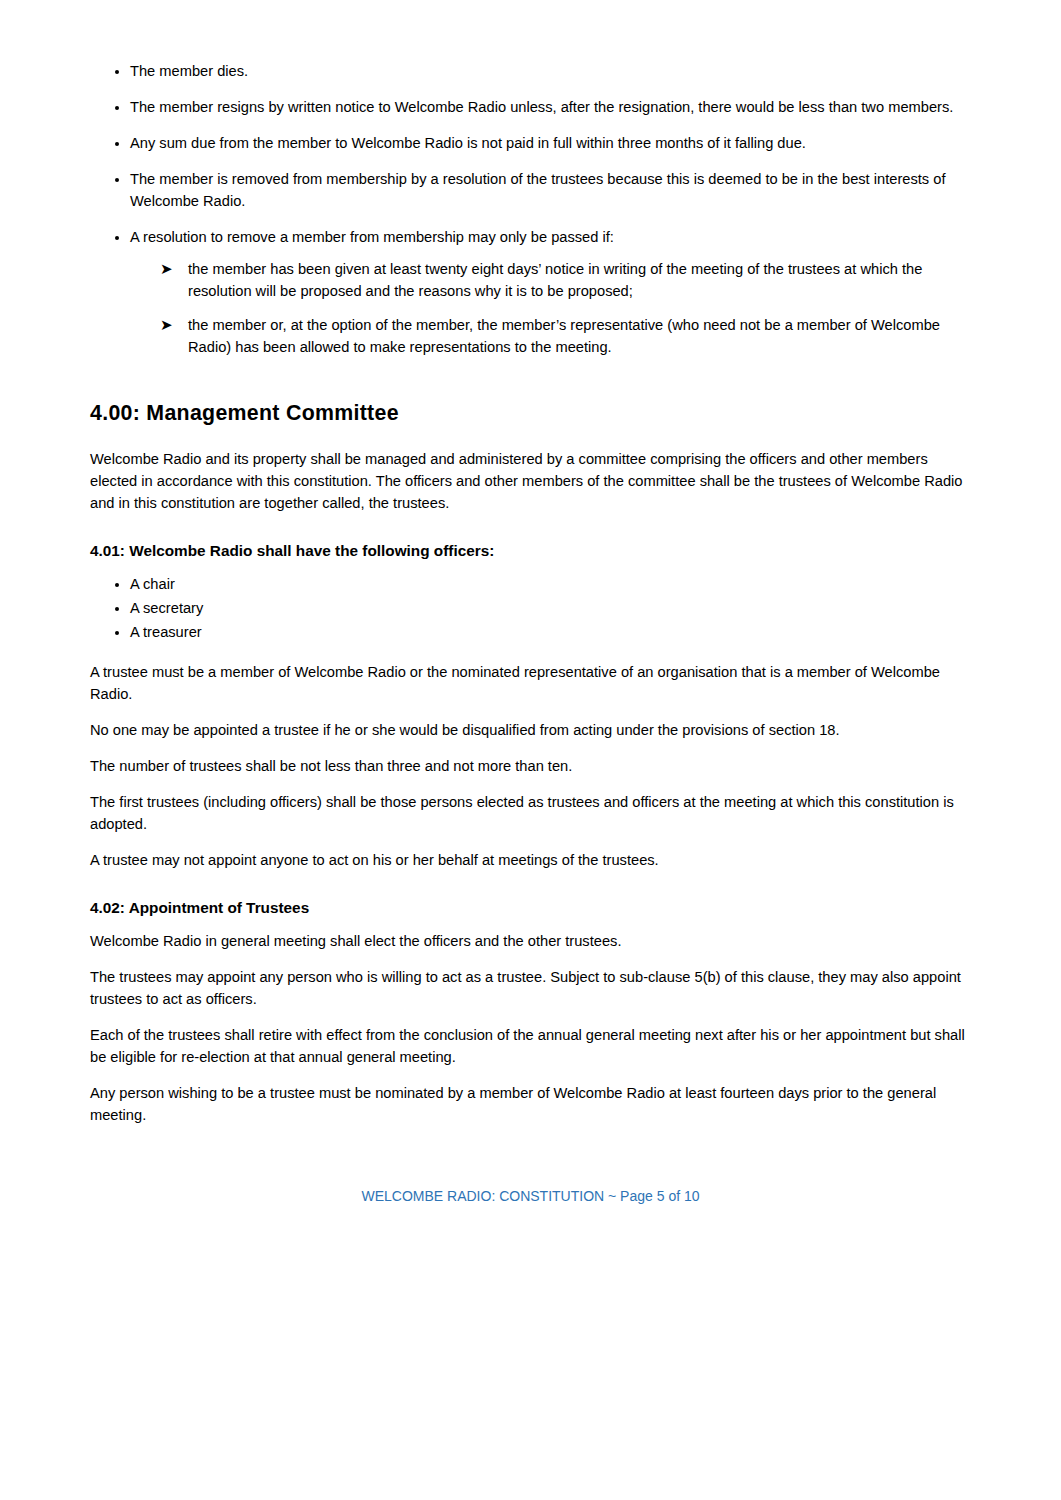The member dies.
The member resigns by written notice to Welcombe Radio unless, after the resignation, there would be less than two members.
Any sum due from the member to Welcombe Radio is not paid in full within three months of it falling due.
The member is removed from membership by a resolution of the trustees because this is deemed to be in the best interests of Welcombe Radio.
A resolution to remove a member from membership may only be passed if:
the member has been given at least twenty eight days’ notice in writing of the meeting of the trustees at which the resolution will be proposed and the reasons why it is to be proposed;
the member or, at the option of the member, the member’s representative (who need not be a member of Welcombe Radio) has been allowed to make representations to the meeting.
4.00: Management Committee
Welcombe Radio and its property shall be managed and administered by a committee comprising the officers and other members elected in accordance with this constitution. The officers and other members of the committee shall be the trustees of Welcombe Radio and in this constitution are together called, the trustees.
4.01: Welcombe Radio shall have the following officers:
A chair
A secretary
A treasurer
A trustee must be a member of Welcombe Radio or the nominated representative of an organisation that is a member of Welcombe Radio.
No one may be appointed a trustee if he or she would be disqualified from acting under the provisions of section 18.
The number of trustees shall be not less than three and not more than ten.
The first trustees (including officers) shall be those persons elected as trustees and officers at the meeting at which this constitution is adopted.
A trustee may not appoint anyone to act on his or her behalf at meetings of the trustees.
4.02: Appointment of Trustees
Welcombe Radio in general meeting shall elect the officers and the other trustees.
The trustees may appoint any person who is willing to act as a trustee. Subject to sub-clause 5(b) of this clause, they may also appoint trustees to act as officers.
Each of the trustees shall retire with effect from the conclusion of the annual general meeting next after his or her appointment but shall be eligible for re-election at that annual general meeting.
Any person wishing to be a trustee must be nominated by a member of Welcombe Radio at least fourteen days prior to the general meeting.
WELCOMBE RADIO: CONSTITUTION ~ Page 5 of 10